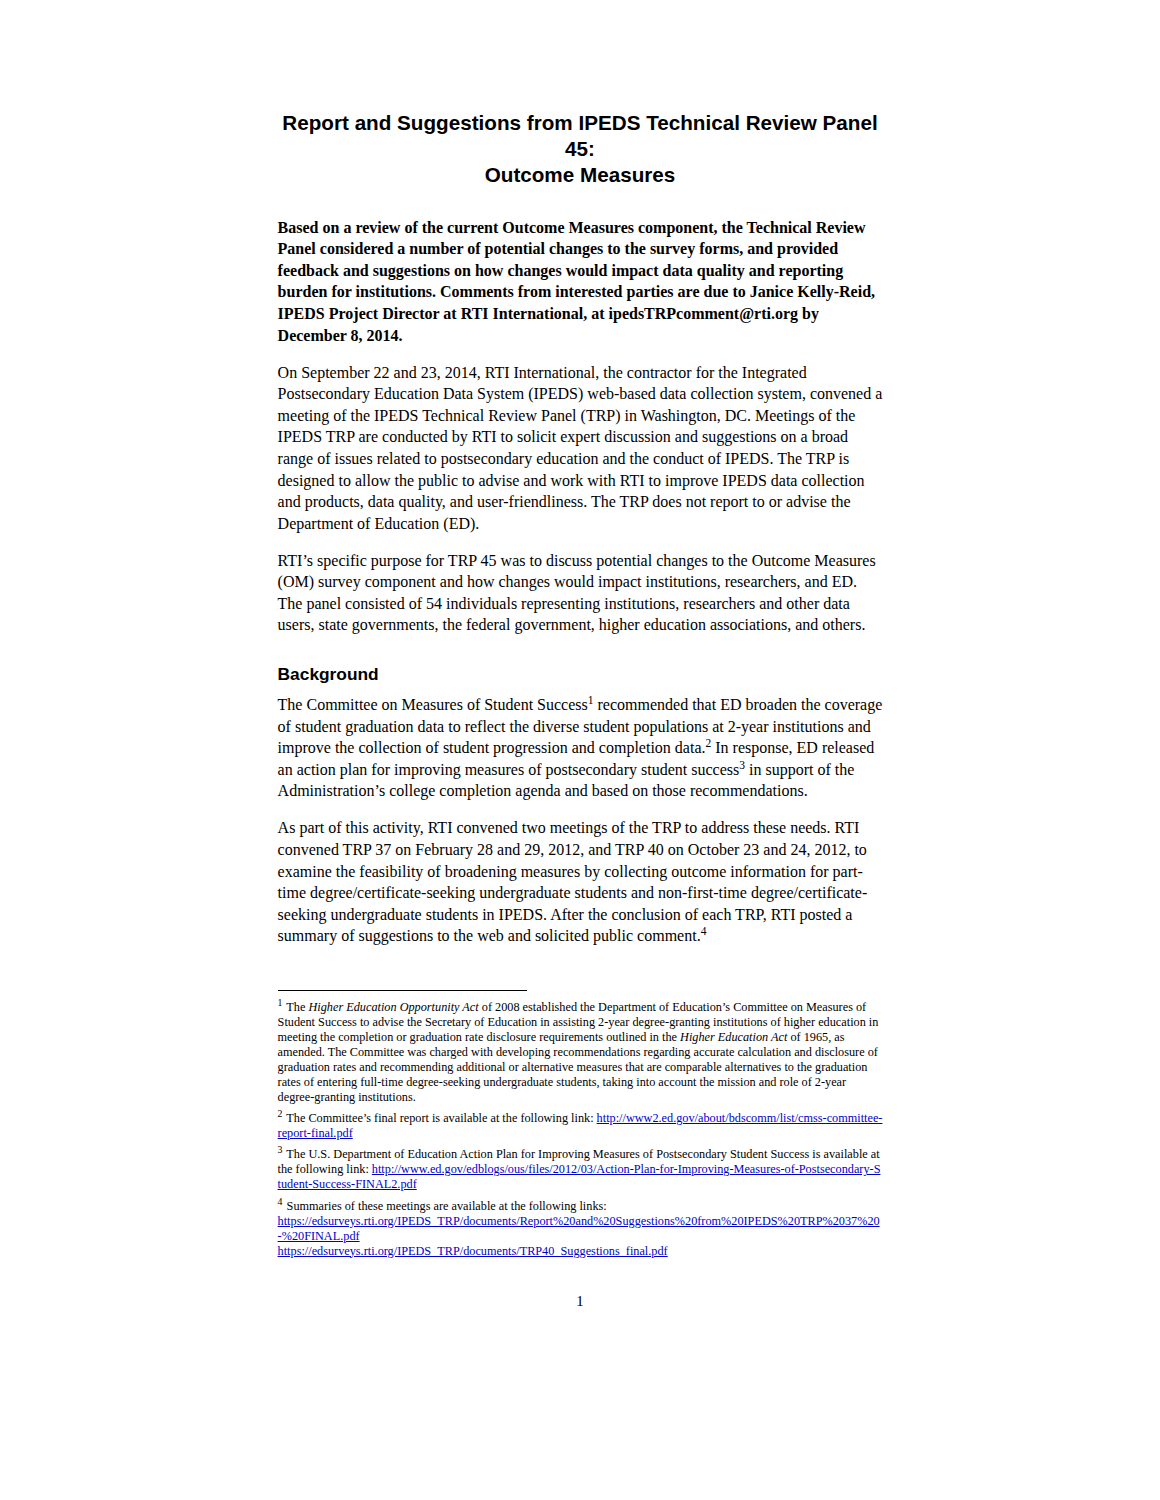Report and Suggestions from IPEDS Technical Review Panel 45:
Outcome Measures
Based on a review of the current Outcome Measures component, the Technical Review Panel considered a number of potential changes to the survey forms, and provided feedback and suggestions on how changes would impact data quality and reporting burden for institutions. Comments from interested parties are due to Janice Kelly-Reid, IPEDS Project Director at RTI International, at ipedsTRPcomment@rti.org by December 8, 2014.
On September 22 and 23, 2014, RTI International, the contractor for the Integrated Postsecondary Education Data System (IPEDS) web-based data collection system, convened a meeting of the IPEDS Technical Review Panel (TRP) in Washington, DC. Meetings of the IPEDS TRP are conducted by RTI to solicit expert discussion and suggestions on a broad range of issues related to postsecondary education and the conduct of IPEDS. The TRP is designed to allow the public to advise and work with RTI to improve IPEDS data collection and products, data quality, and user-friendliness. The TRP does not report to or advise the Department of Education (ED).
RTI’s specific purpose for TRP 45 was to discuss potential changes to the Outcome Measures (OM) survey component and how changes would impact institutions, researchers, and ED. The panel consisted of 54 individuals representing institutions, researchers and other data users, state governments, the federal government, higher education associations, and others.
Background
The Committee on Measures of Student Success1 recommended that ED broaden the coverage of student graduation data to reflect the diverse student populations at 2-year institutions and improve the collection of student progression and completion data.2 In response, ED released an action plan for improving measures of postsecondary student success3 in support of the Administration’s college completion agenda and based on those recommendations.
As part of this activity, RTI convened two meetings of the TRP to address these needs. RTI convened TRP 37 on February 28 and 29, 2012, and TRP 40 on October 23 and 24, 2012, to examine the feasibility of broadening measures by collecting outcome information for part-time degree/certificate-seeking undergraduate students and non-first-time degree/certificate-seeking undergraduate students in IPEDS. After the conclusion of each TRP, RTI posted a summary of suggestions to the web and solicited public comment.4
1 The Higher Education Opportunity Act of 2008 established the Department of Education’s Committee on Measures of Student Success to advise the Secretary of Education in assisting 2-year degree-granting institutions of higher education in meeting the completion or graduation rate disclosure requirements outlined in the Higher Education Act of 1965, as amended. The Committee was charged with developing recommendations regarding accurate calculation and disclosure of graduation rates and recommending additional or alternative measures that are comparable alternatives to the graduation rates of entering full-time degree-seeking undergraduate students, taking into account the mission and role of 2-year degree-granting institutions.
2 The Committee’s final report is available at the following link: http://www2.ed.gov/about/bdscomm/list/cmss-committee-report-final.pdf
3 The U.S. Department of Education Action Plan for Improving Measures of Postsecondary Student Success is available at the following link: http://www.ed.gov/edblogs/ous/files/2012/03/Action-Plan-for-Improving-Measures-of-Postsecondary-Student-Success-FINAL2.pdf
4 Summaries of these meetings are available at the following links:
https://edsurveys.rti.org/IPEDS_TRP/documents/Report%20and%20Suggestions%20from%20IPEDS%20TRP%2037%20-%20FINAL.pdf
https://edsurveys.rti.org/IPEDS_TRP/documents/TRP40_Suggestions_final.pdf
1